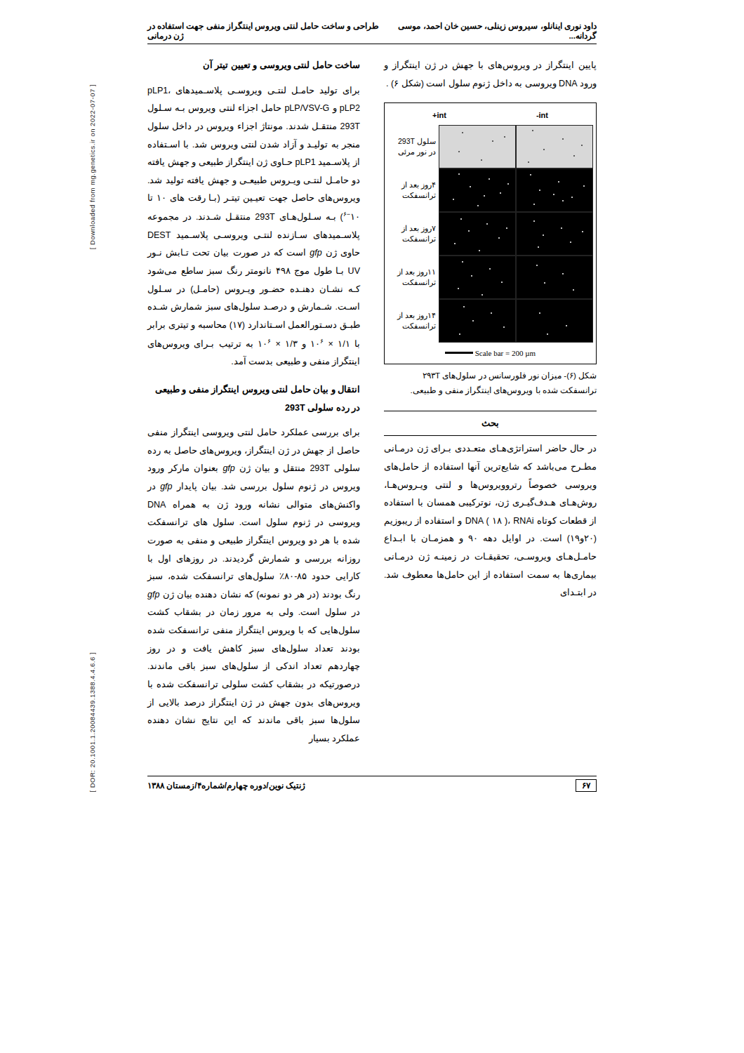[ Downloaded from mg.genetics.ir on 2022-07-07 ]
[ DOR: 20.1001.1.20084439.1388.4.4.6.6 ]
داود نوری اینانلو، سیروس زینلی، حسین خان احمد، موسی گردانه...
طراحی و ساخت حامل لنتی ویروس اینتگراز منفی جهت استفاده در ژن درمانی
ساخت حامل لنتی ویروسی و تعیین تیتر آن
برای تولید حامـل لنتـی ویروسـی پلاسـمیدهای pLP1، pLP2 و pLP/VSV-G حامل اجزاء لنتی ویروس بـه سـلول 293T منتقـل شدند. مونتاژ اجزاء ویروس در داخل سلول منجر به تولیـد و آزاد شدن لنتی ویروس شد. با اسـتفاده از پلاسـمید pLP1 حـاوی ژن اینتگراز طبیعی و جهش یافته دو حامـل لنتـی ویـروس طبیعـی و جهش یافته تولید شد. ویروس‌های حاصل جهت تعیـین تیتـر (بـا رقت های ۱۰ تا ۱۰−۶) بـه سـلول‌هـای 293T منتقـل شـدند. در مجموعه پلاسـمیدهای سـازنده لنتـی ویروسـی پلاسـمید DEST حاوی ژن gfp است که در صورت بیان تحت تـابش نـور UV بـا طول موج ۴۹۸ نانومتر رنگ سبز ساطع می‌شود کـه نشـان دهنـده حضـور ویـروس (حامـل) در سـلول اسـت. شـمارش و درصـد سلول‌های سبز شمارش شـده طبـق دسـتورالعمل اسـتاندارد (۱۷) محاسبه و تیتری برابر با ۱/۱ × ۱۰۶ و ۱/۳ × ۱۰۶ به ترتیب بـرای ویروس‌های اینتگراز منفی و طبیعی بدست آمد.
انتقال و بیان حامل لنتی ویروس اینتگراز منفی و طبیعی در رده سلولی 293T
برای بررسی عملکرد حامل لنتی ویروسی اینتگراز منفی حاصل از جهش در ژن اینتگراز، ویروس‌های حاصل به رده سلولی 293T منتقل و بیان ژن gfp بعنوان مارکر ورود ویروس در ژنوم سلول بررسی شد. بیان پایدار gfp در واکنش‌های متوالی نشانه ورود ژن به همراه DNA ویروسی در ژنوم سلول است. سلول های ترانسفکت شده با هر دو ویروس اینتگراز طبیعی و منفی به صورت روزانه بررسی و شمارش گردیدند. در روزهای اول با کارایی حدود ۸۵-۸۰٪ سلول‌های ترانسفکت شده، سبز رنگ بودند (در هر دو نمونه) که نشان دهنده بیان ژن gfp در سلول است. ولی به مرور زمان در بشقاب کشت سلول‌هایی که با ویروس اینتگراز منفی ترانسفکت شده بودند تعداد سلول‌های سبز کاهش یافت و در روز چهاردهم تعداد اندکی از سلول‌های سبز باقی ماندند. درصورتیکه در بشقاب کشت سلولی ترانسفکت شده با ویروس‌های بدون جهش در ژن اینتگراز درصد بالایی از سلول‌ها سبز باقی ماندند که این نتایج نشان دهنده عملکرد بسیار
پایین اینتگراز در ویروس‌های با جهش در ژن اینتگراز و ورود DNA ویروسی به داخل ژنوم سلول است (شکل ۶) .
int- int+
سلول 293T
در نور مرئی
۴روز بعد از ترانسفکت
۷روز بعد از ترانسفکت
۱۱روز بعد از ترانسفکت
۱۴روز بعد از ترانسفکت
Scale bar = 200 µm
شکل (۶)- میزان نور فلورسانس در سلول‌های ۲۹۳T ترانسفکت شده با ویروس‌های اینتگراز منفی و طبیعی.
بحث
در حال حاضر استراتژی‌هـای متعـددی بـرای ژن درمـانی مطـرح می‌باشد که شایع‌ترین آنها استفاده از حامل‌های ویروسی خصوصاً رتروویروس‌ها و لنتی ویـروس‌هـا، روش‌هـای هـدف‌گیـری ژن، نوترکیبی همسان با استفاده از قطعات کوتاه DNA ( ۱۸ )، RNAi و استفاده از ریبوزیم (۲۰و۱۹) است. در اوایل دهه ۹۰ و همزمـان با ابـداع حامـل‌هـای ویروسـی، تحقیقـات در زمینـه ژن درمـانی بیماری‌ها به سمت استفاده از این حامل‌ها معطوف شد. در ابتـدای
۶۷
ژنتیک نوین/دوره چهارم/شماره۴/زمستان ۱۳۸۸